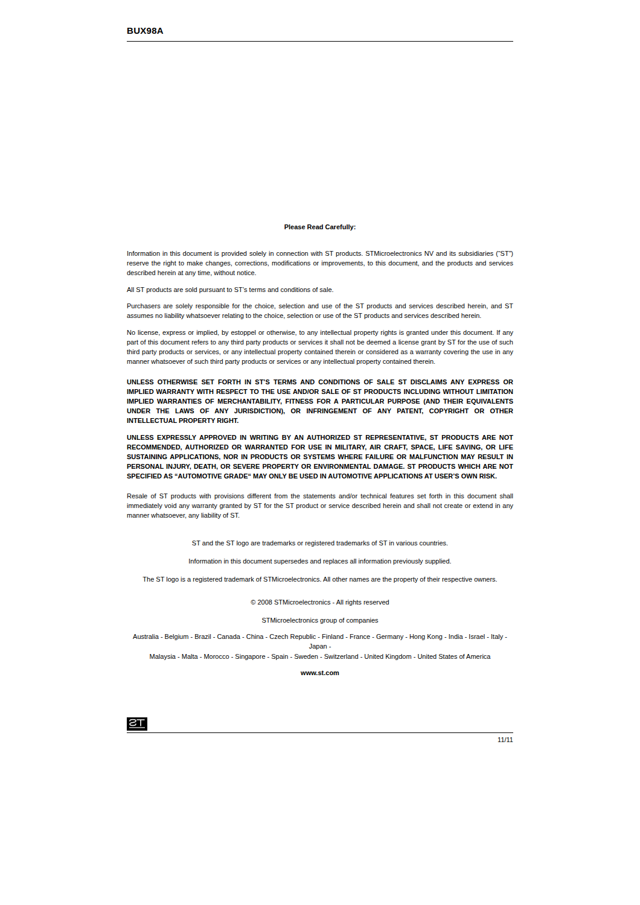BUX98A
Please Read Carefully:
Information in this document is provided solely in connection with ST products. STMicroelectronics NV and its subsidiaries (“ST”) reserve the right to make changes, corrections, modifications or improvements, to this document, and the products and services described herein at any time, without notice.
All ST products are sold pursuant to ST’s terms and conditions of sale.
Purchasers are solely responsible for the choice, selection and use of the ST products and services described herein, and ST assumes no liability whatsoever relating to the choice, selection or use of the ST products and services described herein.
No license, express or implied, by estoppel or otherwise, to any intellectual property rights is granted under this document. If any part of this document refers to any third party products or services it shall not be deemed a license grant by ST for the use of such third party products or services, or any intellectual property contained therein or considered as a warranty covering the use in any manner whatsoever of such third party products or services or any intellectual property contained therein.
UNLESS OTHERWISE SET FORTH IN ST’S TERMS AND CONDITIONS OF SALE ST DISCLAIMS ANY EXPRESS OR IMPLIED WARRANTY WITH RESPECT TO THE USE AND/OR SALE OF ST PRODUCTS INCLUDING WITHOUT LIMITATION IMPLIED WARRANTIES OF MERCHANTABILITY, FITNESS FOR A PARTICULAR PURPOSE (AND THEIR EQUIVALENTS UNDER THE LAWS OF ANY JURISDICTION), OR INFRINGEMENT OF ANY PATENT, COPYRIGHT OR OTHER INTELLECTUAL PROPERTY RIGHT.
UNLESS EXPRESSLY APPROVED IN WRITING BY AN AUTHORIZED ST REPRESENTATIVE, ST PRODUCTS ARE NOT RECOMMENDED, AUTHORIZED OR WARRANTED FOR USE IN MILITARY, AIR CRAFT, SPACE, LIFE SAVING, OR LIFE SUSTAINING APPLICATIONS, NOR IN PRODUCTS OR SYSTEMS WHERE FAILURE OR MALFUNCTION MAY RESULT IN PERSONAL INJURY, DEATH, OR SEVERE PROPERTY OR ENVIRONMENTAL DAMAGE. ST PRODUCTS WHICH ARE NOT SPECIFIED AS “AUTOMOTIVE GRADE“ MAY ONLY BE USED IN AUTOMOTIVE APPLICATIONS AT USER’S OWN RISK.
Resale of ST products with provisions different from the statements and/or technical features set forth in this document shall immediately void any warranty granted by ST for the ST product or service described herein and shall not create or extend in any manner whatsoever, any liability of ST.
ST and the ST logo are trademarks or registered trademarks of ST in various countries.
Information in this document supersedes and replaces all information previously supplied.
The ST logo is a registered trademark of STMicroelectronics. All other names are the property of their respective owners.
© 2008 STMicroelectronics - All rights reserved
STMicroelectronics group of companies
Australia - Belgium - Brazil - Canada - China - Czech Republic - Finland - France - Germany - Hong Kong - India - Israel - Italy - Japan -
Malaysia - Malta - Morocco - Singapore - Spain - Sweden - Switzerland - United Kingdom - United States of America
www.st.com
11/11